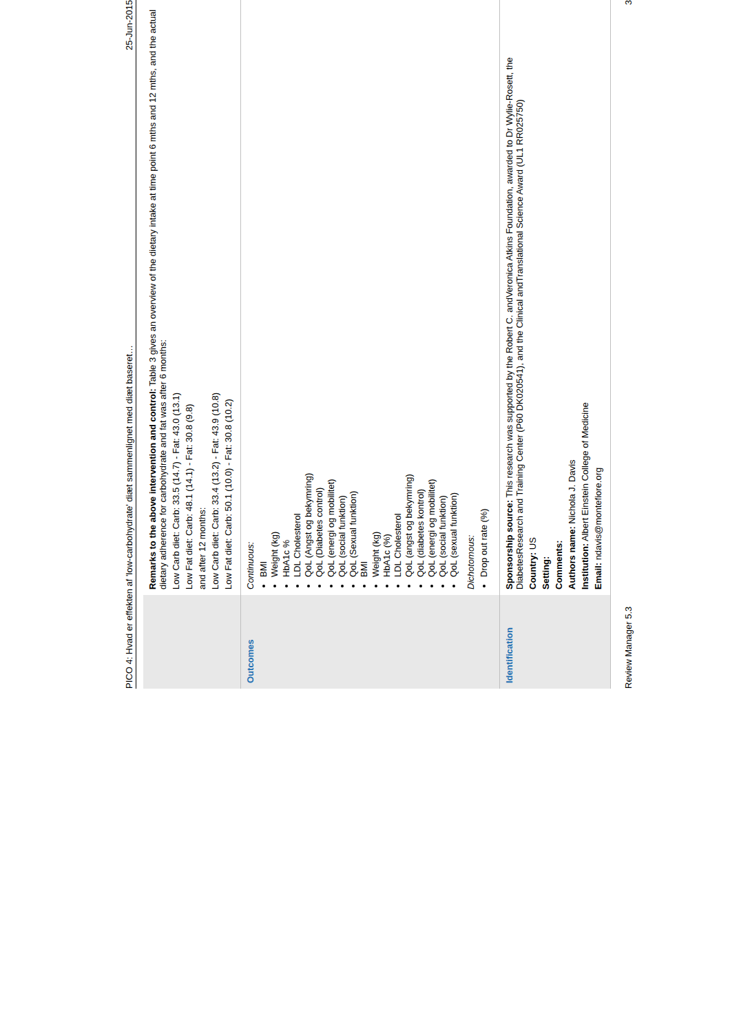PICO 4: Hvad er effekten af 'low-carbohydrate' diæt sammenlignet med diæt baseret…
25-Jun-2015
| | Remarks to the above intervention and control: Table 3 gives an overview of the dietary intake at time point 6 mths and 12 mths, and the actual dietary adherence for carbohydrate and fat was after 6 months: Low Carb diet: Carb: 33.5 (14.7) - Fat: 43.0 (13.1) Low Fat diet: Carb: 48.1 (14.1) - Fat: 30.8 (9.8) and after 12 months: Low Carb diet: Carb: 33.4 (13.2) - Fat: 43.9 (10.8) Low Fat diet: Carb: 50.1 (10.0) - Fat: 30.8 (10.2) |
| Outcomes | Continuous: BMI Weight (kg) HbA1c % LDL Cholesterol QoL (Angst og bekymring) QoL (Diabetes control) QoL (energi og mobilitet) QoL (social funktion) QoL (Sexual funktion) BMI Weight (kg) HbA1c (%) LDL Cholesterol QoL (angst og bekymring) QoL (diabetes kontrol) QoL (energi og mobilitet) QoL (social funktion) QoL (sexual funktion) Dichotomous: Drop out rate (%) |
| Identification | Sponsorship source: This research was supported by the Robert C. andVeronica Atkins Foundation, awarded to Dr Wylie-Rosett, the DiabetesResearch and Training Center (P60 DK020541), and the Clinical andTranslational Science Award (UL1 RR025750) Country: US Setting: Comments: Authors name: Nichola J. Davis Institution: Albert Einstein College of Medicine Email: ndavis@montefiore.org |
Review Manager 5.3
3